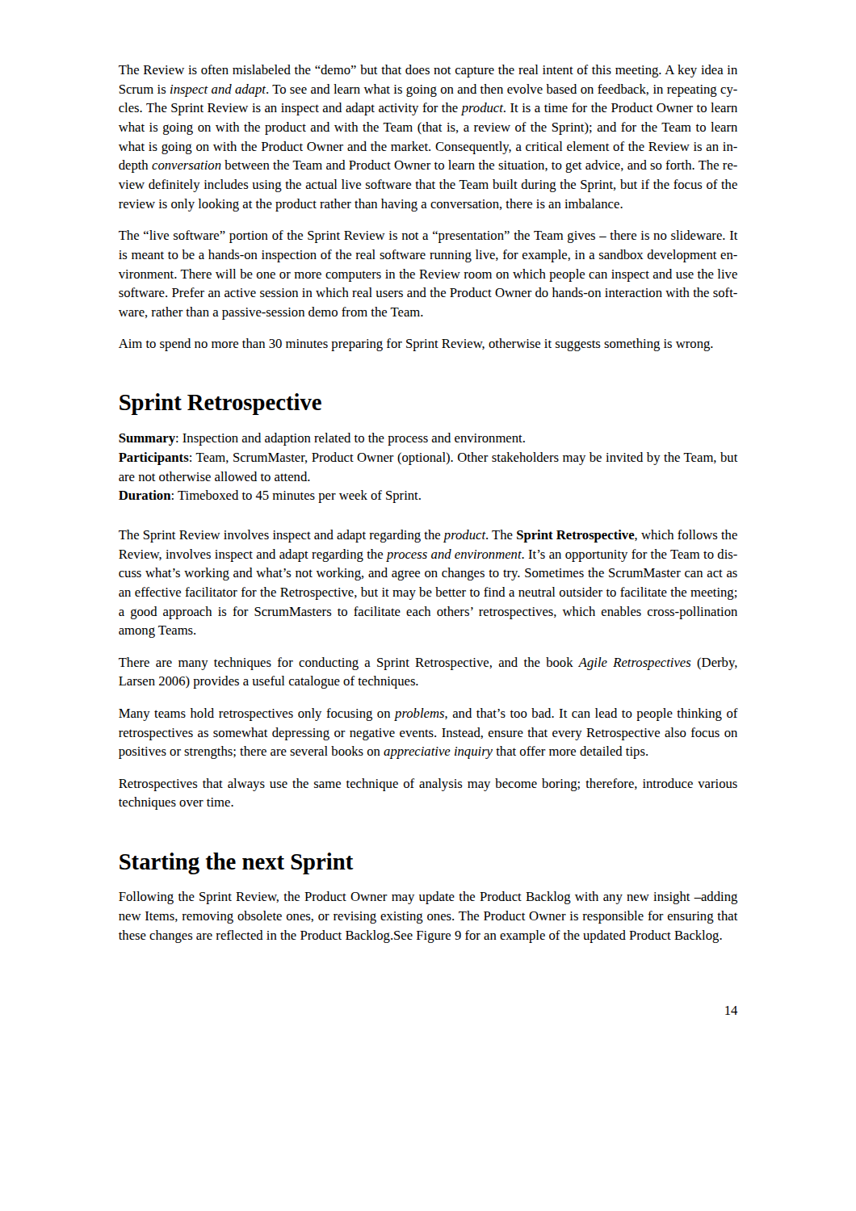The Review is often mislabeled the “demo” but that does not capture the real intent of this meeting. A key idea in Scrum is inspect and adapt. To see and learn what is going on and then evolve based on feedback, in repeating cycles. The Sprint Review is an inspect and adapt activity for the product. It is a time for the Product Owner to learn what is going on with the product and with the Team (that is, a review of the Sprint); and for the Team to learn what is going on with the Product Owner and the market. Consequently, a critical element of the Review is an in-depth conversation between the Team and Product Owner to learn the situation, to get advice, and so forth. The review definitely includes using the actual live software that the Team built during the Sprint, but if the focus of the review is only looking at the product rather than having a conversation, there is an imbalance.
The “live software” portion of the Sprint Review is not a “presentation” the Team gives – there is no slideware. It is meant to be a hands-on inspection of the real software running live, for example, in a sandbox development environment. There will be one or more computers in the Review room on which people can inspect and use the live software. Prefer an active session in which real users and the Product Owner do hands-on interaction with the software, rather than a passive-session demo from the Team.
Aim to spend no more than 30 minutes preparing for Sprint Review, otherwise it suggests something is wrong.
Sprint Retrospective
Summary: Inspection and adaption related to the process and environment.
Participants: Team, ScrumMaster, Product Owner (optional). Other stakeholders may be invited by the Team, but are not otherwise allowed to attend.
Duration: Timeboxed to 45 minutes per week of Sprint.
The Sprint Review involves inspect and adapt regarding the product. The Sprint Retrospective, which follows the Review, involves inspect and adapt regarding the process and environment. It’s an opportunity for the Team to discuss what’s working and what’s not working, and agree on changes to try. Sometimes the ScrumMaster can act as an effective facilitator for the Retrospective, but it may be better to find a neutral outsider to facilitate the meeting; a good approach is for ScrumMasters to facilitate each others’ retrospectives, which enables cross-pollination among Teams.
There are many techniques for conducting a Sprint Retrospective, and the book Agile Retrospectives (Derby, Larsen 2006) provides a useful catalogue of techniques.
Many teams hold retrospectives only focusing on problems, and that’s too bad. It can lead to people thinking of retrospectives as somewhat depressing or negative events. Instead, ensure that every Retrospective also focus on positives or strengths; there are several books on appreciative inquiry that offer more detailed tips.
Retrospectives that always use the same technique of analysis may become boring; therefore, introduce various techniques over time.
Starting the next Sprint
Following the Sprint Review, the Product Owner may update the Product Backlog with any new insight –adding new Items, removing obsolete ones, or revising existing ones. The Product Owner is responsible for ensuring that these changes are reflected in the Product Backlog.See Figure 9 for an example of the updated Product Backlog.
14